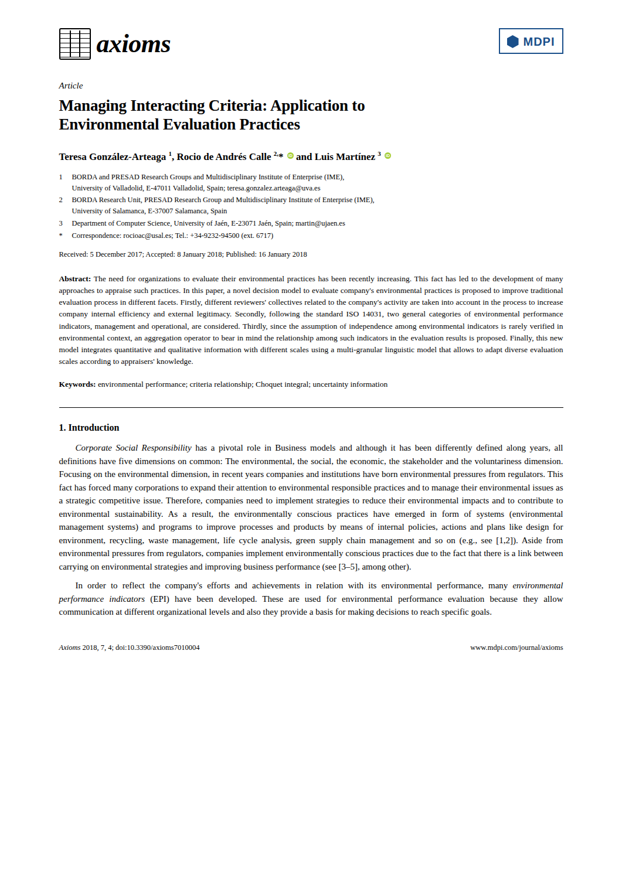axioms
MDPI
Article
Managing Interacting Criteria: Application to
Environmental Evaluation Practices
Teresa González-Arteaga 1, Rocio de Andrés Calle 2,* and Luis Martínez 3
1 BORDA and PRESAD Research Groups and Multidisciplinary Institute of Enterprise (IME),
University of Valladolid, E-47011 Valladolid, Spain; teresa.gonzalez.arteaga@uva.es
2 BORDA Research Unit, PRESAD Research Group and Multidisciplinary Institute of Enterprise (IME),
University of Salamanca, E-37007 Salamanca, Spain
3 Department of Computer Science, University of Jaén, E-23071 Jaén, Spain; martin@ujaen.es
*Correspondence: rocioac@usal.es; Tel.: +34-9232-94500 (ext. 6717)
Received: 5 December 2017; Accepted: 8 January 2018; Published: 16 January 2018
Abstract: The need for organizations to evaluate their environmental practices has been recently increasing. This fact has led to the development of many approaches to appraise such practices. In this paper, a novel decision model to evaluate company's environmental practices is proposed to improve traditional evaluation process in different facets. Firstly, different reviewers' collectives related to the company's activity are taken into account in the process to increase company internal efficiency and external legitimacy. Secondly, following the standard ISO 14031, two general categories of environmental performance indicators, management and operational, are considered. Thirdly, since the assumption of independence among environmental indicators is rarely verified in environmental context, an aggregation operator to bear in mind the relationship among such indicators in the evaluation results is proposed. Finally, this new model integrates quantitative and qualitative information with different scales using a multi-granular linguistic model that allows to adapt diverse evaluation scales according to appraisers' knowledge.
Keywords: environmental performance; criteria relationship; Choquet integral; uncertainty information
1. Introduction
Corporate Social Responsibility has a pivotal role in Business models and although it has been differently defined along years, all definitions have five dimensions on common: The environmental, the social, the economic, the stakeholder and the voluntariness dimension. Focusing on the environmental dimension, in recent years companies and institutions have born environmental pressures from regulators. This fact has forced many corporations to expand their attention to environmental responsible practices and to manage their environmental issues as a strategic competitive issue. Therefore, companies need to implement strategies to reduce their environmental impacts and to contribute to environmental sustainability. As a result, the environmentally conscious practices have emerged in form of systems (environmental management systems) and programs to improve processes and products by means of internal policies, actions and plans like design for environment, recycling, waste management, life cycle analysis, green supply chain management and so on (e.g., see [1,2]). Aside from environmental pressures from regulators, companies implement environmentally conscious practices due to the fact that there is a link between carrying on environmental strategies and improving business performance (see [3–5], among other).
In order to reflect the company's efforts and achievements in relation with its environmental performance, many environmental performance indicators (EPI) have been developed. These are used for environmental performance evaluation because they allow communication at different organizational levels and also they provide a basis for making decisions to reach specific goals.
Axioms 2018, 7, 4; doi:10.3390/axioms7010004
www.mdpi.com/journal/axioms